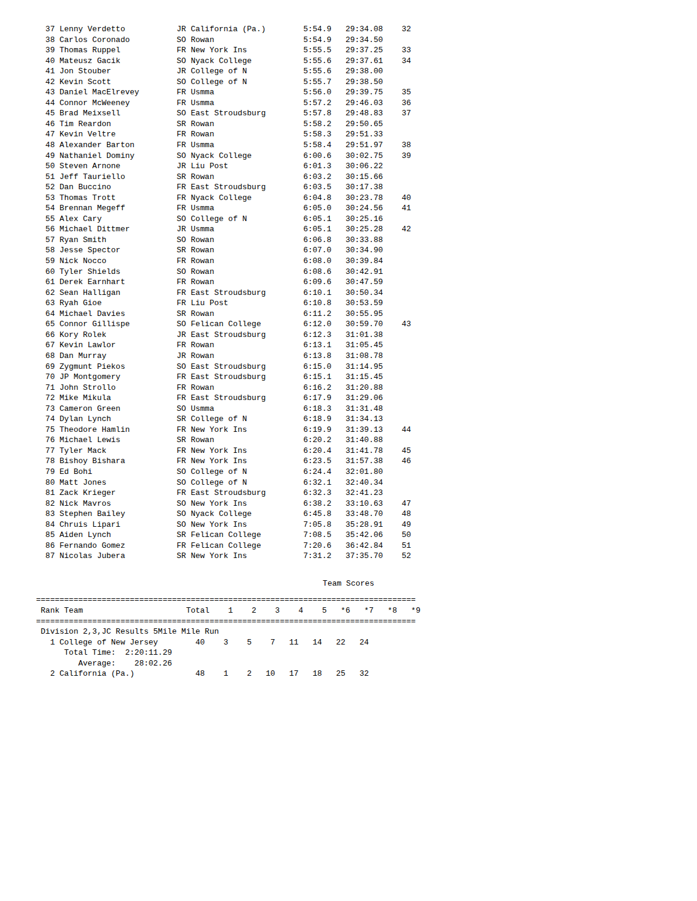37 Lenny Verdetto           JR California (Pa.)        5:54.9   29:34.08    32
  38 Carlos Coronado          SO Rowan                   5:54.9   29:34.50
  39 Thomas Ruppel            FR New York Ins            5:55.5   29:37.25    33
  40 Mateusz Gacik            SO Nyack College           5:55.6   29:37.61    34
  41 Jon Stouber              JR College of N            5:55.6   29:38.00
  42 Kevin Scott              SO College of N            5:55.7   29:38.50
  43 Daniel MacElrevey        FR Usmma                   5:56.0   29:39.75    35
  44 Connor McWeeney          FR Usmma                   5:57.2   29:46.03    36
  45 Brad Meixsell            SO East Stroudsburg        5:57.8   29:48.83    37
  46 Tim Reardon              SR Rowan                   5:58.2   29:50.65
  47 Kevin Veltre             FR Rowan                   5:58.3   29:51.33
  48 Alexander Barton         FR Usmma                   5:58.4   29:51.97    38
  49 Nathaniel Dominy         SO Nyack College           6:00.6   30:02.75    39
  50 Steven Arnone            JR Liu Post                6:01.3   30:06.22
  51 Jeff Tauriello           SR Rowan                   6:03.2   30:15.66
  52 Dan Buccino              FR East Stroudsburg        6:03.5   30:17.38
  53 Thomas Trott             FR Nyack College           6:04.8   30:23.78    40
  54 Brennan Megeff           FR Usmma                   6:05.0   30:24.56    41
  55 Alex Cary                SO College of N            6:05.1   30:25.16
  56 Michael Dittmer          JR Usmma                   6:05.1   30:25.28    42
  57 Ryan Smith               SO Rowan                   6:06.8   30:33.88
  58 Jesse Spector            SR Rowan                   6:07.0   30:34.90
  59 Nick Nocco               FR Rowan                   6:08.0   30:39.84
  60 Tyler Shields            SO Rowan                   6:08.6   30:42.91
  61 Derek Earnhart           FR Rowan                   6:09.6   30:47.59
  62 Sean Halligan            FR East Stroudsburg        6:10.1   30:50.34
  63 Ryah Gioe                FR Liu Post                6:10.8   30:53.59
  64 Michael Davies           SR Rowan                   6:11.2   30:55.95
  65 Connor Gillispe          SO Felican College         6:12.0   30:59.70    43
  66 Kory Rolek               JR East Stroudsburg        6:12.3   31:01.38
  67 Kevin Lawlor             FR Rowan                   6:13.1   31:05.45
  68 Dan Murray               JR Rowan                   6:13.8   31:08.78
  69 Zygmunt Piekos           SO East Stroudsburg        6:15.0   31:14.95
  70 JP Montgomery            FR East Stroudsburg        6:15.1   31:15.45
  71 John Strollo             FR Rowan                   6:16.2   31:20.88
  72 Mike Mikula              FR East Stroudsburg        6:17.9   31:29.06
  73 Cameron Green            SO Usmma                   6:18.3   31:31.48
  74 Dylan Lynch              SR College of N            6:18.9   31:34.13
  75 Theodore Hamlin          FR New York Ins            6:19.9   31:39.13    44
  76 Michael Lewis            SR Rowan                   6:20.2   31:40.88
  77 Tyler Mack               FR New York Ins            6:20.4   31:41.78    45
  78 Bishoy Bishara           FR New York Ins            6:23.5   31:57.38    46
  79 Ed Bohi                  SO College of N            6:24.4   32:01.80
  80 Matt Jones               SO College of N            6:32.1   32:40.34
  81 Zack Krieger             FR East Stroudsburg        6:32.3   32:41.23
  82 Nick Mavros              SO New York Ins            6:38.2   33:10.63    47
  83 Stephen Bailey           SO Nyack College           6:45.8   33:48.70    48
  84 Chruis Lipari            SO New York Ins            7:05.8   35:28.91    49
  85 Aiden Lynch              SR Felican College         7:08.5   35:42.06    50
  86 Fernando Gomez           FR Felican College         7:20.6   36:42.84    51
  87 Nicolas Jubera           SR New York Ins            7:31.2   37:35.70    52
Team Scores
=================================================================================
 Rank Team                      Total    1    2    3    4    5   *6   *7   *8   *9
=================================================================================
 Division 2,3,JC Results 5Mile Mile Run
   1 College of New Jersey        40    3    5    7   11   14   22   24
      Total Time:  2:20:11.29
         Average:    28:02.26
   2 California (Pa.)             48    1    2   10   17   18   25   32